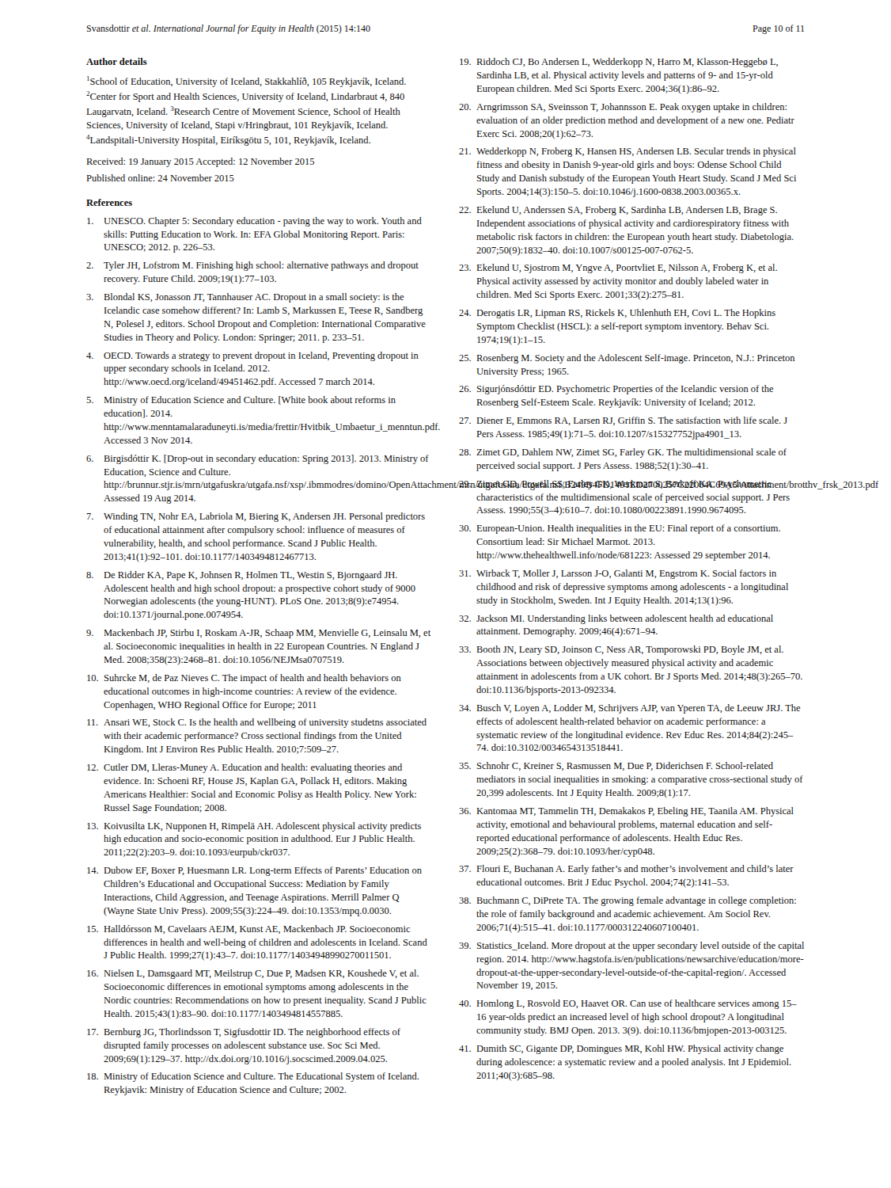Svansdottir et al. International Journal for Equity in Health (2015) 14:140
Page 10 of 11
Author details
1School of Education, University of Iceland, Stakkahlíð, 105 Reykjavík, Iceland. 2Center for Sport and Health Sciences, University of Iceland, Lindarbraut 4, 840 Laugarvatn, Iceland. 3Research Centre of Movement Science, School of Health Sciences, University of Iceland, Stapi v/Hringbraut, 101 Reykjavík, Iceland. 4Landspitali-University Hospital, Eiríksgötu 5, 101, Reykjavík, Iceland.
Received: 19 January 2015 Accepted: 12 November 2015
Published online: 24 November 2015
References
UNESCO. Chapter 5: Secondary education - paving the way to work. Youth and skills: Putting Education to Work. In: EFA Global Monitoring Report. Paris: UNESCO; 2012. p. 226–53.
Tyler JH, Lofstrom M. Finishing high school: alternative pathways and dropout recovery. Future Child. 2009;19(1):77–103.
Blondal KS, Jonasson JT, Tannhauser AC. Dropout in a small society: is the Icelandic case somehow different? In: Lamb S, Markussen E, Teese R, Sandberg N, Polesel J, editors. School Dropout and Completion: International Comparative Studies in Theory and Policy. London: Springer; 2011. p. 233–51.
OECD. Towards a strategy to prevent dropout in Iceland, Preventing dropout in upper secondary schools in Iceland. 2012. http://www.oecd.org/iceland/49451462.pdf. Accessed 7 march 2014.
Ministry of Education Science and Culture. [White book about reforms in education]. 2014. http://www.menntamalaraduneyti.is/media/frettir/Hvitbik_Umbaetur_i_menntun.pdf. Accessed 3 Nov 2014.
Birgisdóttir K. [Drop-out in secondary education: Spring 2013]. 2013. Ministry of Education, Science and Culture. http://brunnur.stjr.is/mrn/utgafuskra/utgafa.nsf/xsp/.ibmmodres/domino/OpenAttachment/mrn/utgafuskra/utgafa.nsf/B249B4FD1491ED2700257C22004C69A5/Attachment/brotthv_frsk_2013.pdf Assessed 19 Aug 2014.
Winding TN, Nohr EA, Labriola M, Biering K, Andersen JH. Personal predictors of educational attainment after compulsory school: influence of measures of vulnerability, health, and school performance. Scand J Public Health. 2013;41(1):92–101. doi:10.1177/1403494812467713.
De Ridder KA, Pape K, Johnsen R, Holmen TL, Westin S, Bjorngaard JH. Adolescent health and high school dropout: a prospective cohort study of 9000 Norwegian adolescents (the young-HUNT). PLoS One. 2013;8(9):e74954. doi:10.1371/journal.pone.0074954.
Mackenbach JP, Stirbu I, Roskam A-JR, Schaap MM, Menvielle G, Leinsalu M, et al. Socioeconomic inequalities in health in 22 European Countries. N England J Med. 2008;358(23):2468–81. doi:10.1056/NEJMsa0707519.
Suhrcke M, de Paz Nieves C. The impact of health and health behaviors on educational outcomes in high-income countries: A review of the evidence. Copenhagen, WHO Regional Office for Europe; 2011
Ansari WE, Stock C. Is the health and wellbeing of university studetns associated with their academic performance? Cross sectional findings from the United Kingdom. Int J Environ Res Public Health. 2010;7:509–27.
Cutler DM, Lleras-Muney A. Education and health: evaluating theories and evidence. In: Schoeni RF, House JS, Kaplan GA, Pollack H, editors. Making Americans Healthier: Social and Economic Polisy as Health Policy. New York: Russel Sage Foundation; 2008.
Koivusilta LK, Nupponen H, Rimpelä AH. Adolescent physical activity predicts high education and socio-economic position in adulthood. Eur J Public Health. 2011;22(2):203–9. doi:10.1093/eurpub/ckr037.
Dubow EF, Boxer P, Huesmann LR. Long-term Effects of Parents’ Education on Children’s Educational and Occupational Success: Mediation by Family Interactions, Child Aggression, and Teenage Aspirations. Merrill Palmer Q (Wayne State Univ Press). 2009;55(3):224–49. doi:10.1353/mpq.0.0030.
Halldórsson M, Cavelaars AEJM, Kunst AE, Mackenbach JP. Socioeconomic differences in health and well-being of children and adolescents in Iceland. Scand J Public Health. 1999;27(1):43–7. doi:10.1177/14034948990270011501.
Nielsen L, Damsgaard MT, Meilstrup C, Due P, Madsen KR, Koushede V, et al. Socioeconomic differences in emotional symptoms among adolescents in the Nordic countries: Recommendations on how to present inequality. Scand J Public Health. 2015;43(1):83–90. doi:10.1177/1403494814557885.
Bernburg JG, Thorlindsson T, Sigfusdottir ID. The neighborhood effects of disrupted family processes on adolescent substance use. Soc Sci Med. 2009;69(1):129–37. http://dx.doi.org/10.1016/j.socscimed.2009.04.025.
Ministry of Education Science and Culture. The Educational System of Iceland. Reykjavik: Ministry of Education Science and Culture; 2002.
Riddoch CJ, Bo Andersen L, Wedderkopp N, Harro M, Klasson-Heggebø L, Sardinha LB, et al. Physical activity levels and patterns of 9- and 15-yr-old European children. Med Sci Sports Exerc. 2004;36(1):86–92.
Arngrimsson SA, Sveinsson T, Johannsson E. Peak oxygen uptake in children: evaluation of an older prediction method and development of a new one. Pediatr Exerc Sci. 2008;20(1):62–73.
Wedderkopp N, Froberg K, Hansen HS, Andersen LB. Secular trends in physical fitness and obesity in Danish 9-year-old girls and boys: Odense School Child Study and Danish substudy of the European Youth Heart Study. Scand J Med Sci Sports. 2004;14(3):150–5. doi:10.1046/j.1600-0838.2003.00365.x.
Ekelund U, Anderssen SA, Froberg K, Sardinha LB, Andersen LB, Brage S. Independent associations of physical activity and cardiorespiratory fitness with metabolic risk factors in children: the European youth heart study. Diabetologia. 2007;50(9):1832–40. doi:10.1007/s00125-007-0762-5.
Ekelund U, Sjostrom M, Yngve A, Poortvliet E, Nilsson A, Froberg K, et al. Physical activity assessed by activity monitor and doubly labeled water in children. Med Sci Sports Exerc. 2001;33(2):275–81.
Derogatis LR, Lipman RS, Rickels K, Uhlenhuth EH, Covi L. The Hopkins Symptom Checklist (HSCL): a self-report symptom inventory. Behav Sci. 1974;19(1):1–15.
Rosenberg M. Society and the Adolescent Self-image. Princeton, N.J.: Princeton University Press; 1965.
Sigurjónsdóttir ED. Psychometric Properties of the Icelandic version of the Rosenberg Self-Esteem Scale. Reykjavík: University of Iceland; 2012.
Diener E, Emmons RA, Larsen RJ, Griffin S. The satisfaction with life scale. J Pers Assess. 1985;49(1):71–5. doi:10.1207/s15327752jpa4901_13.
Zimet GD, Dahlem NW, Zimet SG, Farley GK. The multidimensional scale of perceived social support. J Pers Assess. 1988;52(1):30–41.
Zimet GD, Powell SS, Farley GK, Werkman S, Berkoff KA. Psychometric characteristics of the multidimensional scale of perceived social support. J Pers Assess. 1990;55(3–4):610–7. doi:10.1080/00223891.1990.9674095.
European-Union. Health inequalities in the EU: Final report of a consortium. Consortium lead: Sir Michael Marmot. 2013. http://www.thehealthwell.info/node/681223: Assessed 29 september 2014.
Wirback T, Moller J, Larsson J-O, Galanti M, Engstrom K. Social factors in childhood and risk of depressive symptoms among adolescents - a longitudinal study in Stockholm, Sweden. Int J Equity Health. 2014;13(1):96.
Jackson MI. Understanding links between adolescent health ad educational attainment. Demography. 2009;46(4):671–94.
Booth JN, Leary SD, Joinson C, Ness AR, Tomporowski PD, Boyle JM, et al. Associations between objectively measured physical activity and academic attainment in adolescents from a UK cohort. Br J Sports Med. 2014;48(3):265–70. doi:10.1136/bjsports-2013-092334.
Busch V, Loyen A, Lodder M, Schrijvers AJP, van Yperen TA, de Leeuw JRJ. The effects of adolescent health-related behavior on academic performance: a systematic review of the longitudinal evidence. Rev Educ Res. 2014;84(2):245–74. doi:10.3102/0034654313518441.
Schnohr C, Kreiner S, Rasmussen M, Due P, Diderichsen F. School-related mediators in social inequalities in smoking: a comparative cross-sectional study of 20,399 adolescents. Int J Equity Health. 2009;8(1):17.
Kantomaa MT, Tammelin TH, Demakakos P, Ebeling HE, Taanila AM. Physical activity, emotional and behavioural problems, maternal education and self-reported educational performance of adolescents. Health Educ Res. 2009;25(2):368–79. doi:10.1093/her/cyp048.
Flouri E, Buchanan A. Early father’s and mother’s involvement and child’s later educational outcomes. Brit J Educ Psychol. 2004;74(2):141–53.
Buchmann C, DiPrete TA. The growing female advantage in college completion: the role of family background and academic achievement. Am Sociol Rev. 2006;71(4):515–41. doi:10.1177/000312240607100401.
Statistics_Iceland. More dropout at the upper secondary level outside of the capital region. 2014. http://www.hagstofa.is/en/publications/newsarchive/education/more-dropout-at-the-upper-secondary-level-outside-of-the-capital-region/. Accessed November 19, 2015.
Homlong L, Rosvold EO, Haavet OR. Can use of healthcare services among 15–16 year-olds predict an increased level of high school dropout? A longitudinal community study. BMJ Open. 2013. 3(9). doi:10.1136/bmjopen-2013-003125.
Dumith SC, Gigante DP, Domingues MR, Kohl HW. Physical activity change during adolescence: a systematic review and a pooled analysis. Int J Epidemiol. 2011;40(3):685–98.